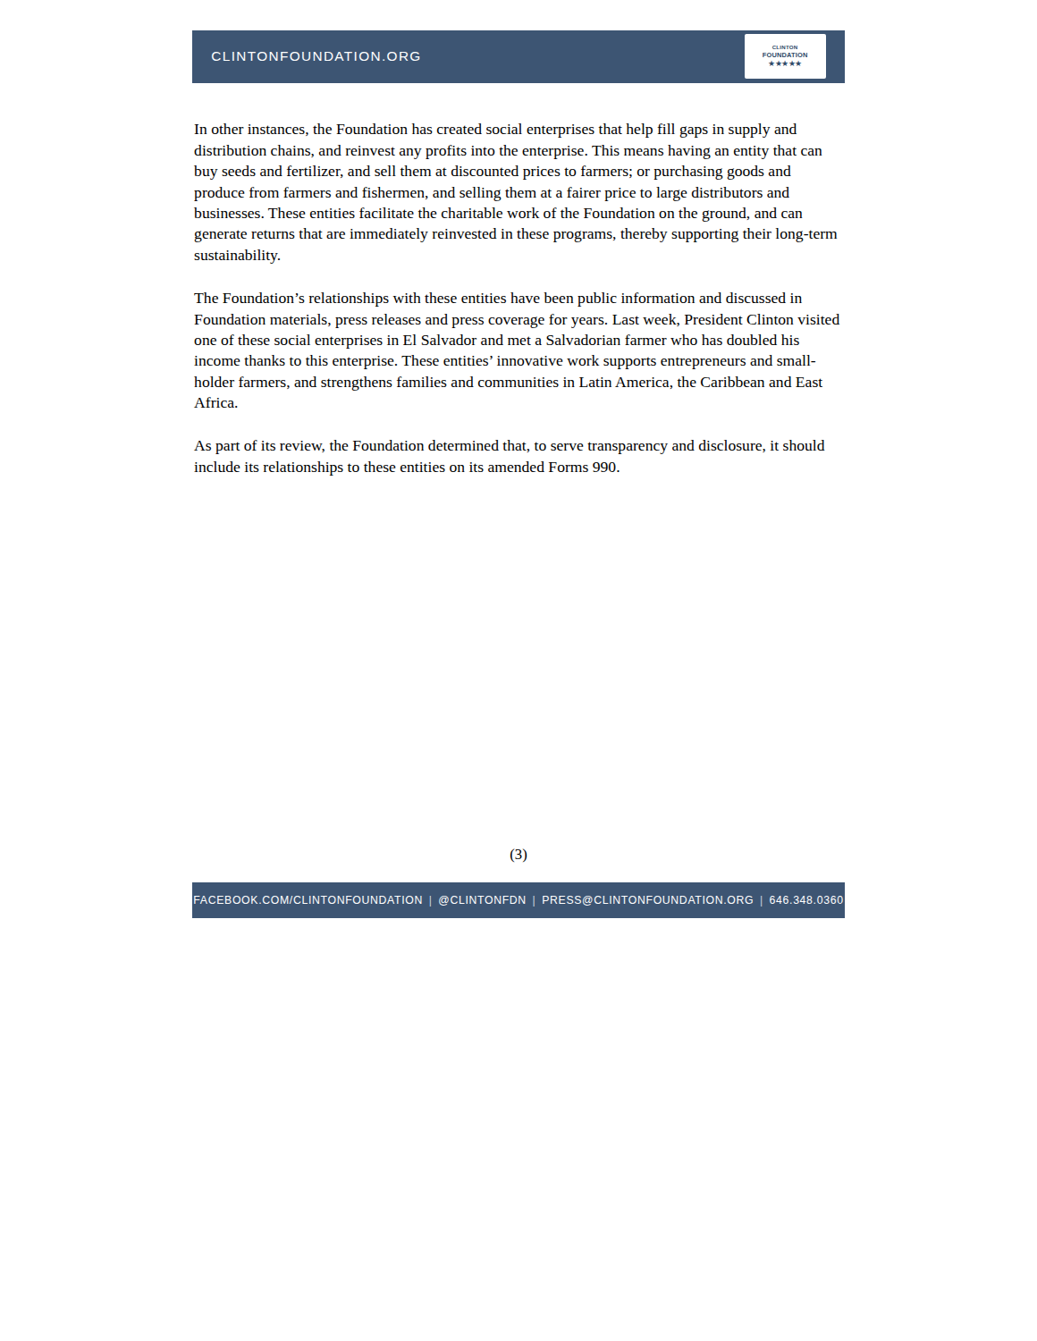CLINTONFOUNDATION.ORG
CLINTON
FOUNDATION
★★★★★
In other instances, the Foundation has created social enterprises that help fill gaps in supply and distribution chains, and reinvest any profits into the enterprise. This means having an entity that can buy seeds and fertilizer, and sell them at discounted prices to farmers; or purchasing goods and produce from farmers and fishermen, and selling them at a fairer price to large distributors and businesses. These entities facilitate the charitable work of the Foundation on the ground, and can generate returns that are immediately reinvested in these programs, thereby supporting their long-term sustainability.
The Foundation’s relationships with these entities have been public information and discussed in Foundation materials, press releases and press coverage for years. Last week, President Clinton visited one of these social enterprises in El Salvador and met a Salvadorian farmer who has doubled his income thanks to this enterprise. These entities’ innovative work supports entrepreneurs and small-holder farmers, and strengthens families and communities in Latin America, the Caribbean and East Africa.
As part of its review, the Foundation determined that, to serve transparency and disclosure, it should include its relationships to these entities on its amended Forms 990.
(3)
FACEBOOK.COM/CLINTONFOUNDATION|@CLINTONFDN|PRESS@CLINTONFOUNDATION.ORG|646.348.0360